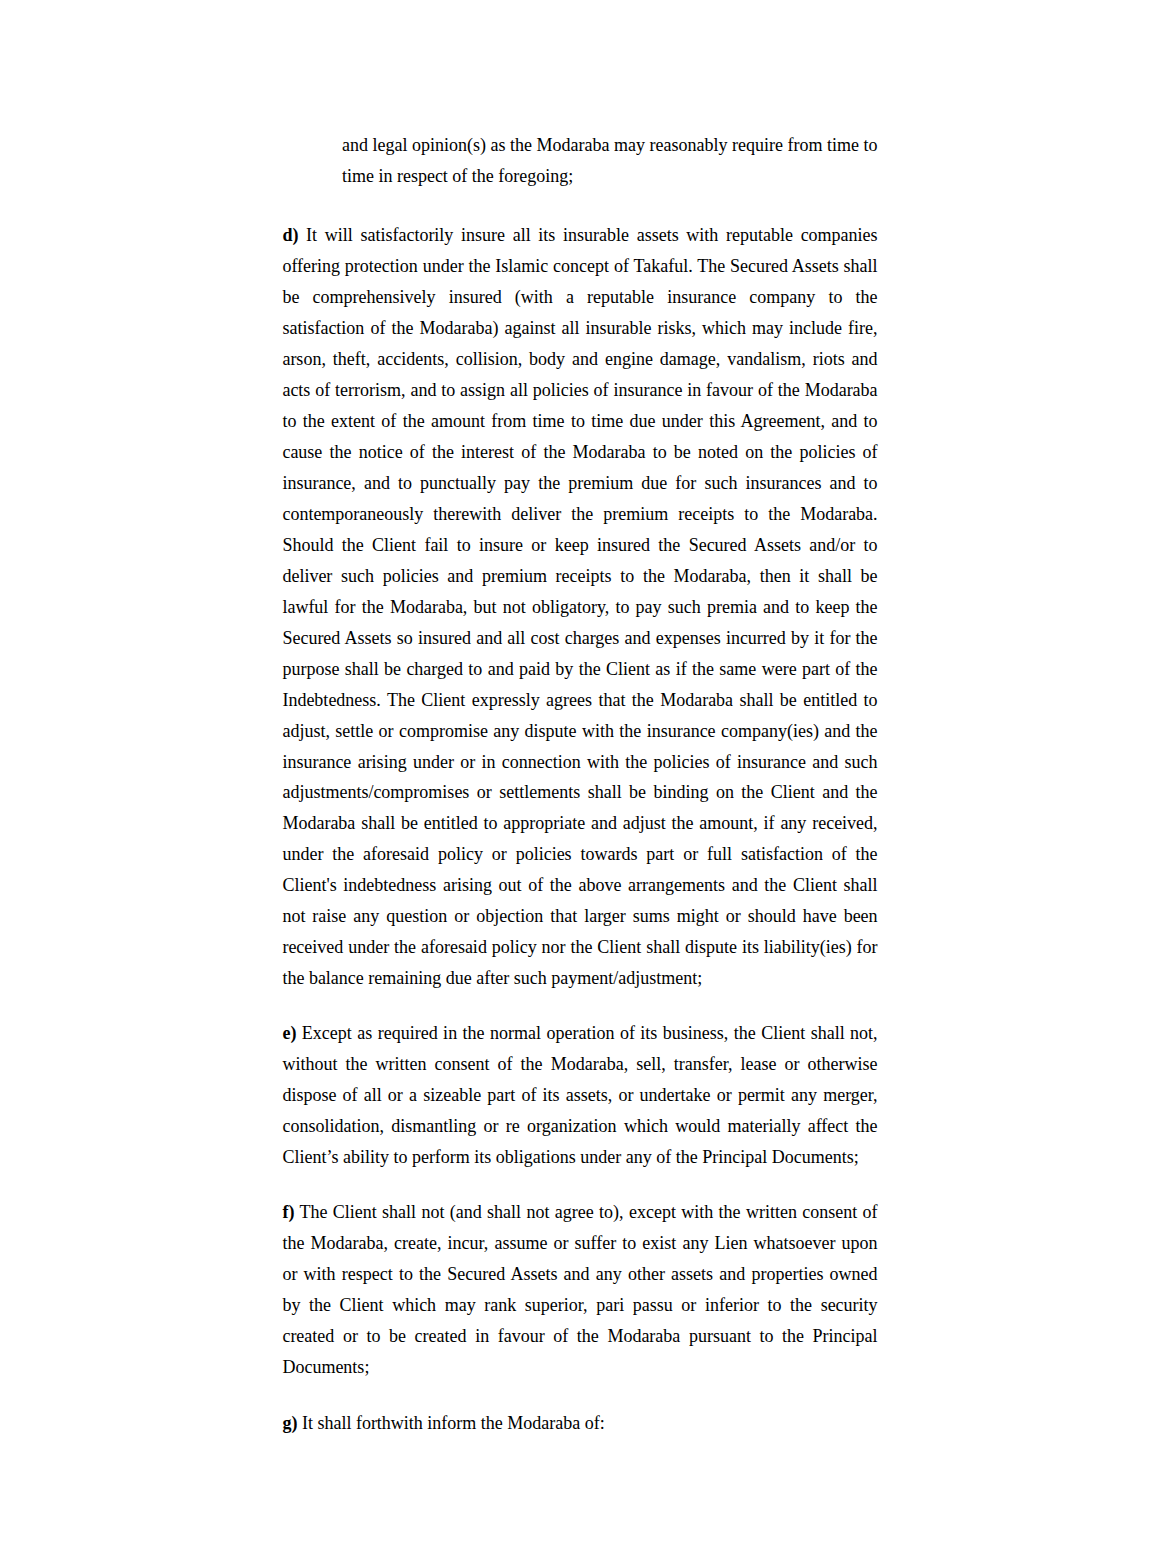and legal opinion(s) as the Modaraba may reasonably require from time to time in respect of the foregoing;
d) It will satisfactorily insure all its insurable assets with reputable companies offering protection under the Islamic concept of Takaful. The Secured Assets shall be comprehensively insured (with a reputable insurance company to the satisfaction of the Modaraba) against all insurable risks, which may include fire, arson, theft, accidents, collision, body and engine damage, vandalism, riots and acts of terrorism, and to assign all policies of insurance in favour of the Modaraba to the extent of the amount from time to time due under this Agreement, and to cause the notice of the interest of the Modaraba to be noted on the policies of insurance, and to punctually pay the premium due for such insurances and to contemporaneously therewith deliver the premium receipts to the Modaraba. Should the Client fail to insure or keep insured the Secured Assets and/or to deliver such policies and premium receipts to the Modaraba, then it shall be lawful for the Modaraba, but not obligatory, to pay such premia and to keep the Secured Assets so insured and all cost charges and expenses incurred by it for the purpose shall be charged to and paid by the Client as if the same were part of the Indebtedness. The Client expressly agrees that the Modaraba shall be entitled to adjust, settle or compromise any dispute with the insurance company(ies) and the insurance arising under or in connection with the policies of insurance and such adjustments/compromises or settlements shall be binding on the Client and the Modaraba shall be entitled to appropriate and adjust the amount, if any received, under the aforesaid policy or policies towards part or full satisfaction of the Client's indebtedness arising out of the above arrangements and the Client shall not raise any question or objection that larger sums might or should have been received under the aforesaid policy nor the Client shall dispute its liability(ies) for the balance remaining due after such payment/adjustment;
e) Except as required in the normal operation of its business, the Client shall not, without the written consent of the Modaraba, sell, transfer, lease or otherwise dispose of all or a sizeable part of its assets, or undertake or permit any merger, consolidation, dismantling or re organization which would materially affect the Client’s ability to perform its obligations under any of the Principal Documents;
f) The Client shall not (and shall not agree to), except with the written consent of the Modaraba, create, incur, assume or suffer to exist any Lien whatsoever upon or with respect to the Secured Assets and any other assets and properties owned by the Client which may rank superior, pari passu or inferior to the security created or to be created in favour of the Modaraba pursuant to the Principal Documents;
g) It shall forthwith inform the Modaraba of: